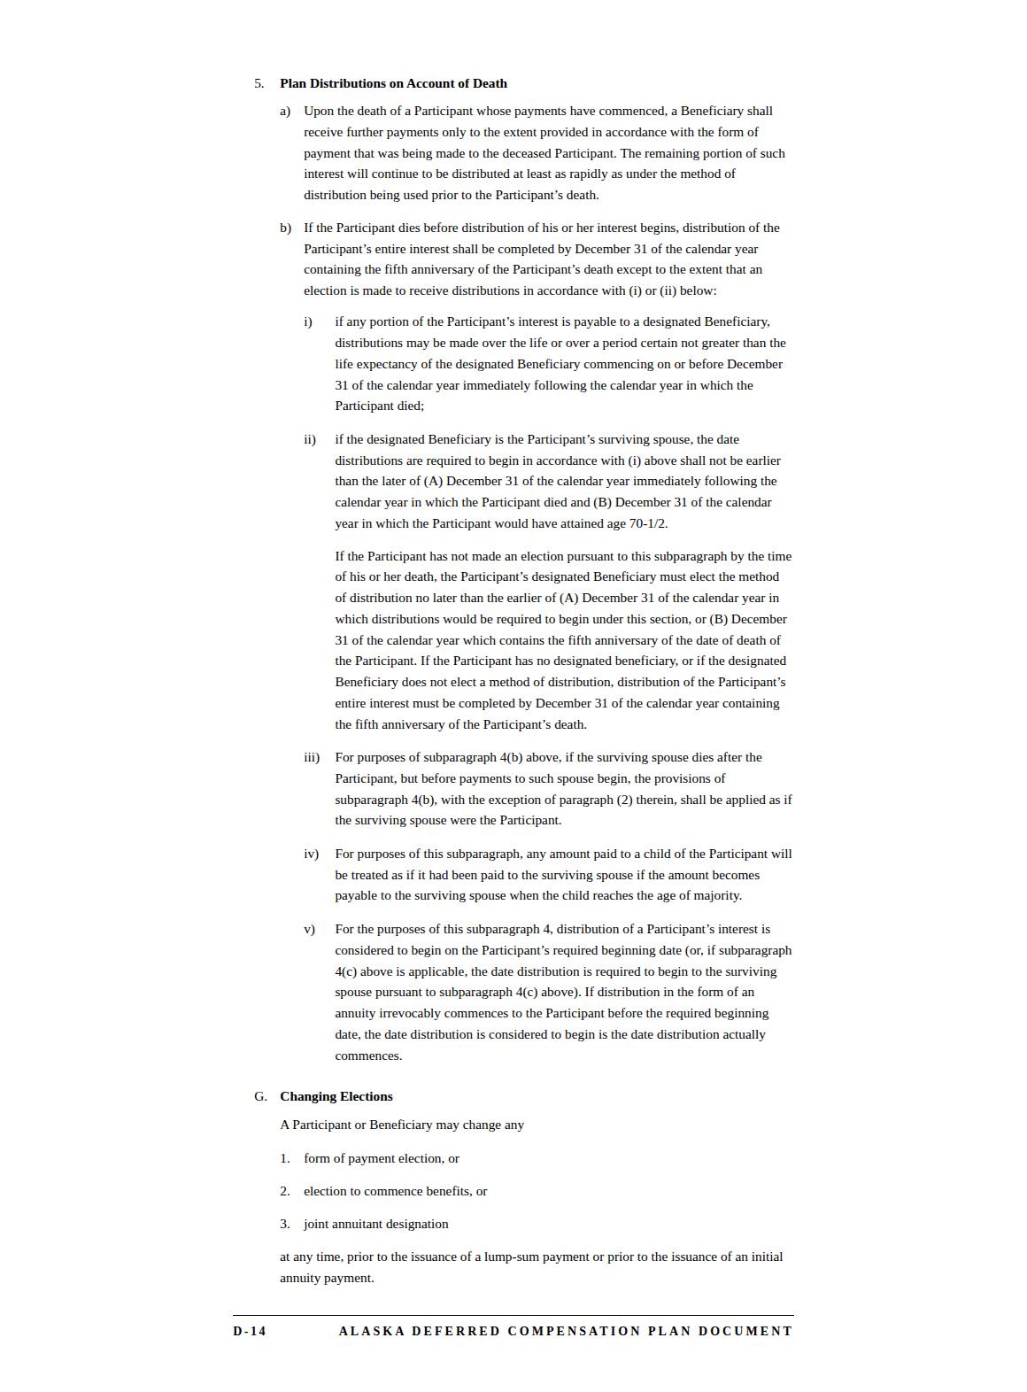5. Plan Distributions on Account of Death
a) Upon the death of a Participant whose payments have commenced, a Beneficiary shall receive further payments only to the extent provided in accordance with the form of payment that was being made to the deceased Participant. The remaining portion of such interest will continue to be distributed at least as rapidly as under the method of distribution being used prior to the Participant’s death.
b) If the Participant dies before distribution of his or her interest begins, distribution of the Participant’s entire interest shall be completed by December 31 of the calendar year containing the fifth anniversary of the Participant’s death except to the extent that an election is made to receive distributions in accordance with (i) or (ii) below:
i) if any portion of the Participant’s interest is payable to a designated Beneficiary, distributions may be made over the life or over a period certain not greater than the life expectancy of the designated Beneficiary commencing on or before December 31 of the calendar year immediately following the calendar year in which the Participant died;
ii) if the designated Beneficiary is the Participant’s surviving spouse, the date distributions are required to begin in accordance with (i) above shall not be earlier than the later of (A) December 31 of the calendar year immediately following the calendar year in which the Participant died and (B) December 31 of the calendar year in which the Participant would have attained age 70-1/2.
If the Participant has not made an election pursuant to this subparagraph by the time of his or her death, the Participant’s designated Beneficiary must elect the method of distribution no later than the earlier of (A) December 31 of the calendar year in which distributions would be required to begin under this section, or (B) December 31 of the calendar year which contains the fifth anniversary of the date of death of the Participant. If the Participant has no designated beneficiary, or if the designated Beneficiary does not elect a method of distribution, distribution of the Participant’s entire interest must be completed by December 31 of the calendar year containing the fifth anniversary of the Participant’s death.
iii) For purposes of subparagraph 4(b) above, if the surviving spouse dies after the Participant, but before payments to such spouse begin, the provisions of subparagraph 4(b), with the exception of paragraph (2) therein, shall be applied as if the surviving spouse were the Participant.
iv) For purposes of this subparagraph, any amount paid to a child of the Participant will be treated as if it had been paid to the surviving spouse if the amount becomes payable to the surviving spouse when the child reaches the age of majority.
v) For the purposes of this subparagraph 4, distribution of a Participant’s interest is considered to begin on the Participant’s required beginning date (or, if subparagraph 4(c) above is applicable, the date distribution is required to begin to the surviving spouse pursuant to subparagraph 4(c) above). If distribution in the form of an annuity irrevocably commences to the Participant before the required beginning date, the date distribution is considered to begin is the date distribution actually commences.
G. Changing Elections
A Participant or Beneficiary may change any
1. form of payment election, or
2. election to commence benefits, or
3. joint annuitant designation
at any time, prior to the issuance of a lump-sum payment or prior to the issuance of an initial annuity payment.
D-14 ALASKA DEFERRED COMPENSATION PLAN DOCUMENT